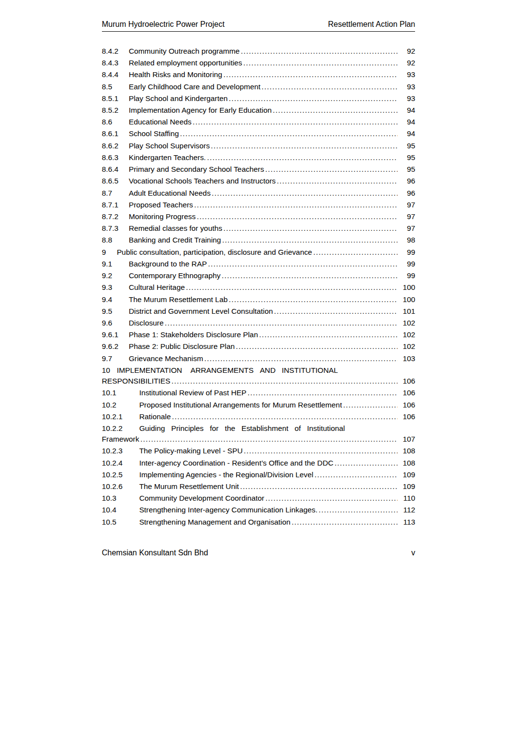Murum Hydroelectric Power Project Resettlement Action Plan
8.4.2 Community Outreach programme 92
8.4.3 Related employment opportunities 92
8.4.4 Health Risks and Monitoring 93
8.5 Early Childhood Care and Development 93
8.5.1 Play School and Kindergarten 93
8.5.2 Implementation Agency for Early Education 94
8.6 Educational Needs 94
8.6.1 School Staffing 94
8.6.2 Play School Supervisors 95
8.6.3 Kindergarten Teachers. 95
8.6.4 Primary and Secondary School Teachers 95
8.6.5 Vocational Schools Teachers and Instructors 96
8.7 Adult Educational Needs 96
8.7.1 Proposed Teachers 97
8.7.2 Monitoring Progress 97
8.7.3 Remedial classes for youths 97
8.8 Banking and Credit Training 98
9 Public consultation, participation, disclosure and Grievance 99
9.1 Background to the RAP 99
9.2 Contemporary Ethnography 99
9.3 Cultural Heritage 100
9.4 The Murum Resettlement Lab 100
9.5 District and Government Level Consultation 101
9.6 Disclosure 102
9.6.1 Phase 1: Stakeholders Disclosure Plan 102
9.6.2 Phase 2: Public Disclosure Plan 102
9.7 Grievance Mechanism 103
10 IMPLEMENTATION ARRANGEMENTS AND INSTITUTIONAL
RESPONSIBILITIES 106
10.1 Institutional Review of Past HEP 106
10.2 Proposed Institutional Arrangements for Murum Resettlement 106
10.2.1 Rationale 106
10.2.2 Guiding Principles for the Establishment of Institutional
Framework 107
10.2.3 The Policy-making Level - SPU 108
10.2.4 Inter-agency Coordination - Resident’s Office and the DDC 108
10.2.5 Implementing Agencies - the Regional/Division Level 109
10.2.6 The Murum Resettlement Unit 109
10.3 Community Development Coordinator 110
10.4 Strengthening Inter-agency Communication Linkages. 112
10.5 Strengthening Management and Organisation 113
Chemsian Konsultant Sdn Bhd v